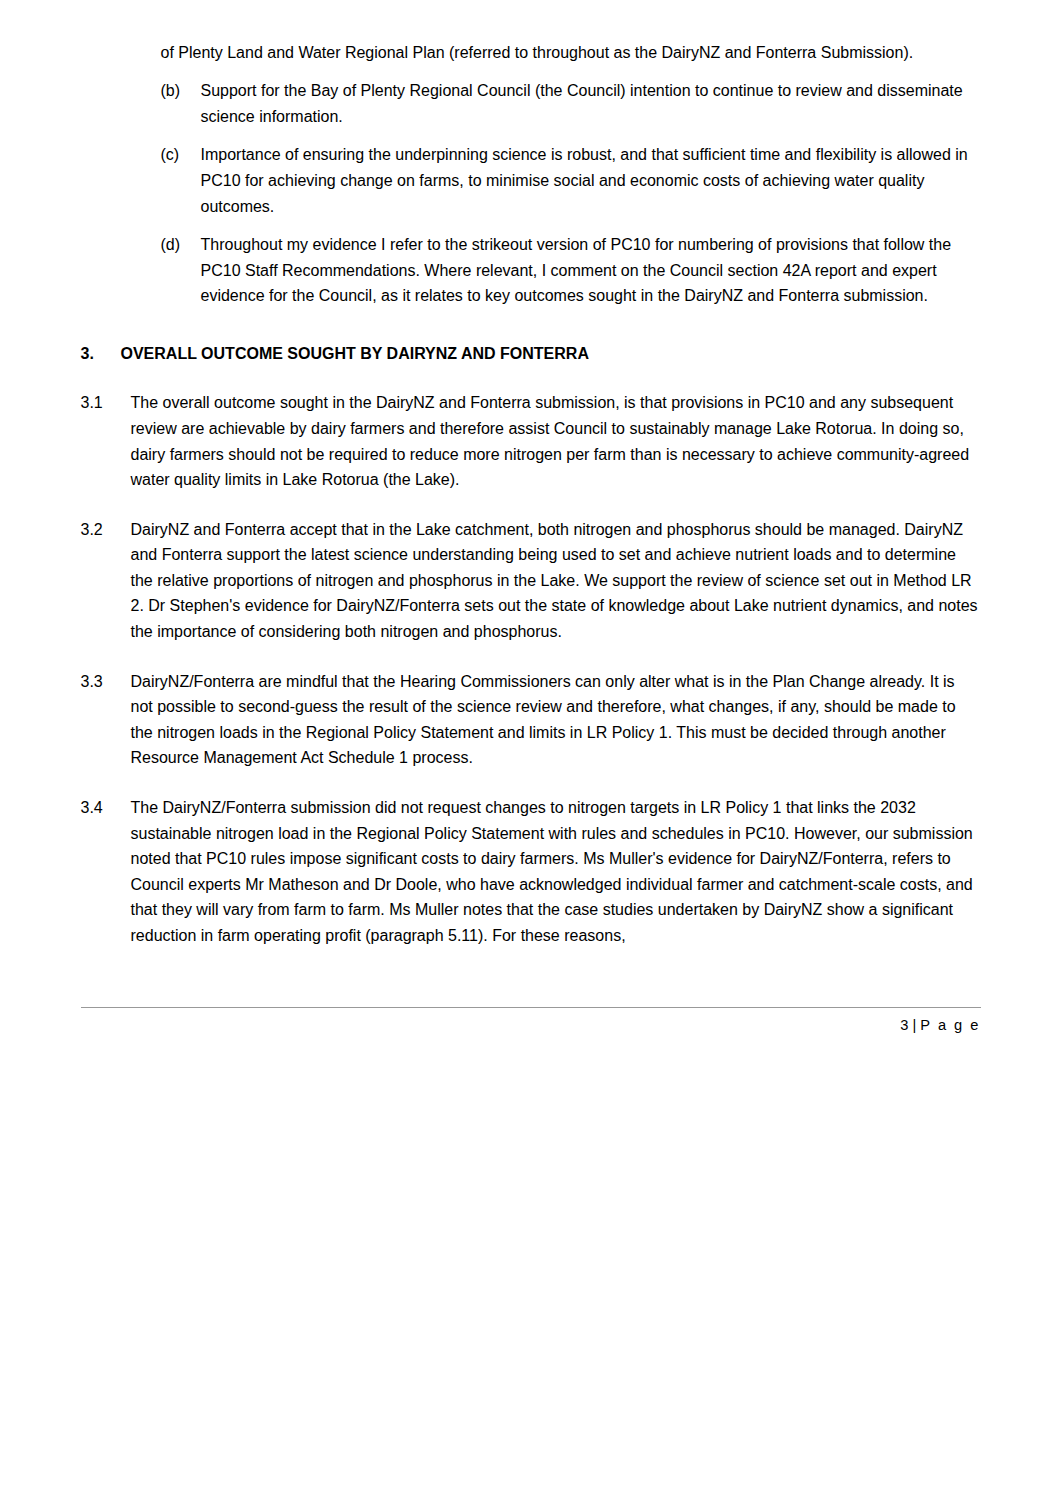of Plenty Land and Water Regional Plan (referred to throughout as the DairyNZ and Fonterra Submission).
(b)
Support for the Bay of Plenty Regional Council (the Council) intention to continue to review and disseminate science information.
(c)
Importance of ensuring the underpinning science is robust, and that sufficient time and flexibility is allowed in PC10 for achieving change on farms, to minimise social and economic costs of achieving water quality outcomes.
(d)
Throughout my evidence I refer to the strikeout version of PC10 for numbering of provisions that follow the PC10 Staff Recommendations. Where relevant, I comment on the Council section 42A report and expert evidence for the Council, as it relates to key outcomes sought in the DairyNZ and Fonterra submission.
3. OVERALL OUTCOME SOUGHT BY DAIRYNZ AND FONTERRA
3.1
The overall outcome sought in the DairyNZ and Fonterra submission, is that provisions in PC10 and any subsequent review are achievable by dairy farmers and therefore assist Council to sustainably manage Lake Rotorua. In doing so, dairy farmers should not be required to reduce more nitrogen per farm than is necessary to achieve community-agreed water quality limits in Lake Rotorua (the Lake).
3.2
DairyNZ and Fonterra accept that in the Lake catchment, both nitrogen and phosphorus should be managed. DairyNZ and Fonterra support the latest science understanding being used to set and achieve nutrient loads and to determine the relative proportions of nitrogen and phosphorus in the Lake. We support the review of science set out in Method LR 2. Dr Stephen's evidence for DairyNZ/Fonterra sets out the state of knowledge about Lake nutrient dynamics, and notes the importance of considering both nitrogen and phosphorus.
3.3
DairyNZ/Fonterra are mindful that the Hearing Commissioners can only alter what is in the Plan Change already. It is not possible to second-guess the result of the science review and therefore, what changes, if any, should be made to the nitrogen loads in the Regional Policy Statement and limits in LR Policy 1. This must be decided through another Resource Management Act Schedule 1 process.
3.4
The DairyNZ/Fonterra submission did not request changes to nitrogen targets in LR Policy 1 that links the 2032 sustainable nitrogen load in the Regional Policy Statement with rules and schedules in PC10. However, our submission noted that PC10 rules impose significant costs to dairy farmers. Ms Muller's evidence for DairyNZ/Fonterra, refers to Council experts Mr Matheson and Dr Doole, who have acknowledged individual farmer and catchment-scale costs, and that they will vary from farm to farm. Ms Muller notes that the case studies undertaken by DairyNZ show a significant reduction in farm operating profit (paragraph 5.11). For these reasons,
3 | P a g e